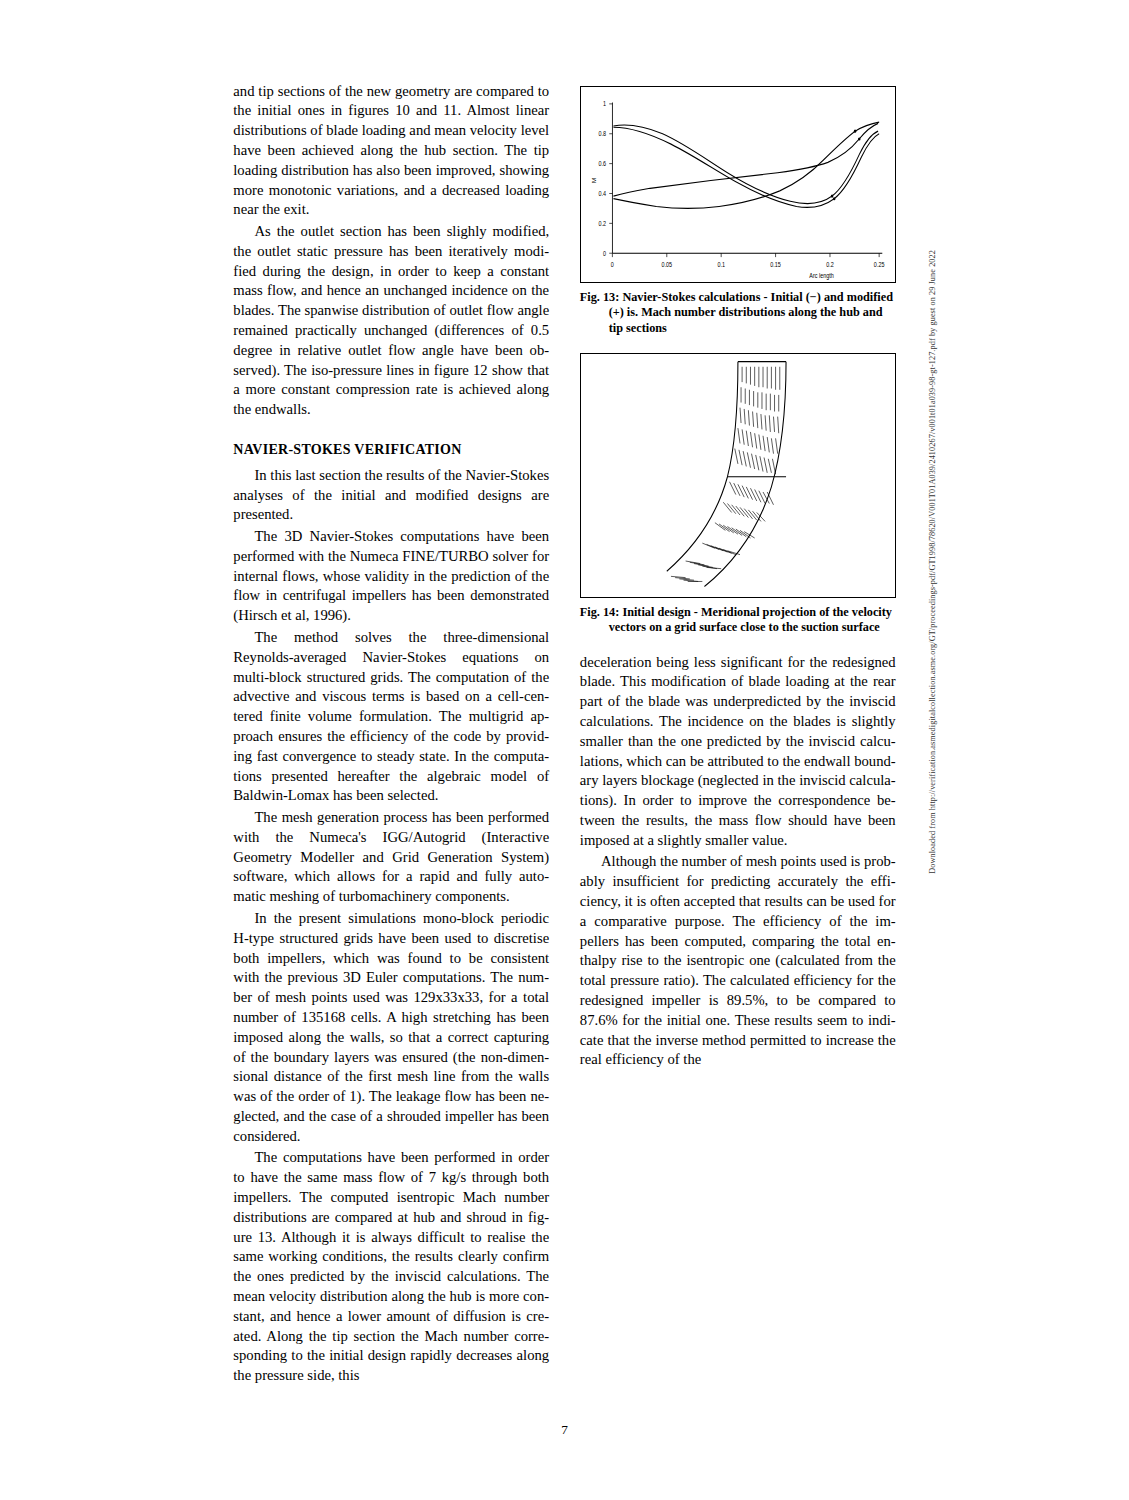Downloaded from http://verification.asmedigitalcollection.asme.org/GT/proceedings-pdf/GT1998/78620/V001T01A039/2410267/v001t01a039-98-gt-127.pdf by guest on 29 June 2022
and tip sections of the new geometry are compared to the initial ones in figures 10 and 11. Almost linear distributions of blade loading and mean velocity level have been achieved along the hub section. The tip loading distribution has also been improved, showing more monotonic variations, and a decreased loading near the exit.
As the outlet section has been slighly modified, the outlet static pressure has been iteratively modified during the design, in order to keep a constant mass flow, and hence an unchanged incidence on the blades. The spanwise distribution of outlet flow angle remained practically unchanged (differences of 0.5 degree in relative outlet flow angle have been observed). The iso-pressure lines in figure 12 show that a more constant compression rate is achieved along the endwalls.
NAVIER-STOKES VERIFICATION
In this last section the results of the Navier-Stokes analyses of the initial and modified designs are presented.
The 3D Navier-Stokes computations have been performed with the Numeca FINE/TURBO solver for internal flows, whose validity in the prediction of the flow in centrifugal impellers has been demonstrated (Hirsch et al, 1996).
The method solves the three-dimensional Reynolds-averaged Navier-Stokes equations on multi-block structured grids. The computation of the advective and viscous terms is based on a cell-centered finite volume formulation. The multigrid approach ensures the efficiency of the code by providing fast convergence to steady state. In the computations presented hereafter the algebraic model of Baldwin-Lomax has been selected.
The mesh generation process has been performed with the Numeca's IGG/Autogrid (Interactive Geometry Modeller and Grid Generation System) software, which allows for a rapid and fully automatic meshing of turbomachinery components.
In the present simulations mono-block periodic H-type structured grids have been used to discretise both impellers, which was found to be consistent with the previous 3D Euler computations. The number of mesh points used was 129x33x33, for a total number of 135168 cells. A high stretching has been imposed along the walls, so that a correct capturing of the boundary layers was ensured (the non-dimensional distance of the first mesh line from the walls was of the order of 1). The leakage flow has been neglected, and the case of a shrouded impeller has been considered.
The computations have been performed in order to have the same mass flow of 7 kg/s through both impellers. The computed isentropic Mach number distributions are compared at hub and shroud in figure 13. Although it is always difficult to realise the same working conditions, the results clearly confirm the ones predicted by the inviscid calculations. The mean velocity distribution along the hub is more constant, and hence a lower amount of diffusion is created. Along the tip section the Mach number corresponding to the initial design rapidly decreases along the pressure side, this
0 0.2 0.4 0.6 0.8 1 M 0 0.05 0.1 0.15 0.2 0.25 Arc length
Fig. 13: Navier-Stokes calculations - Initial (−) and modified (+) is. Mach number distributions along the hub and tip sections
Fig. 14: Initial design - Meridional projection of the velocity vectors on a grid surface close to the suction surface
deceleration being less significant for the redesigned blade. This modification of blade loading at the rear part of the blade was underpredicted by the inviscid calculations. The incidence on the blades is slightly smaller than the one predicted by the inviscid calculations, which can be attributed to the endwall boundary layers blockage (neglected in the inviscid calculations). In order to improve the correspondence between the results, the mass flow should have been imposed at a slightly smaller value.
Although the number of mesh points used is probably insufficient for predicting accurately the efficiency, it is often accepted that results can be used for a comparative purpose. The efficiency of the impellers has been computed, comparing the total enthalpy rise to the isentropic one (calculated from the total pressure ratio). The calculated efficiency for the redesigned impeller is 89.5%, to be compared to 87.6% for the initial one. These results seem to indicate that the inverse method permitted to increase the real efficiency of the
7